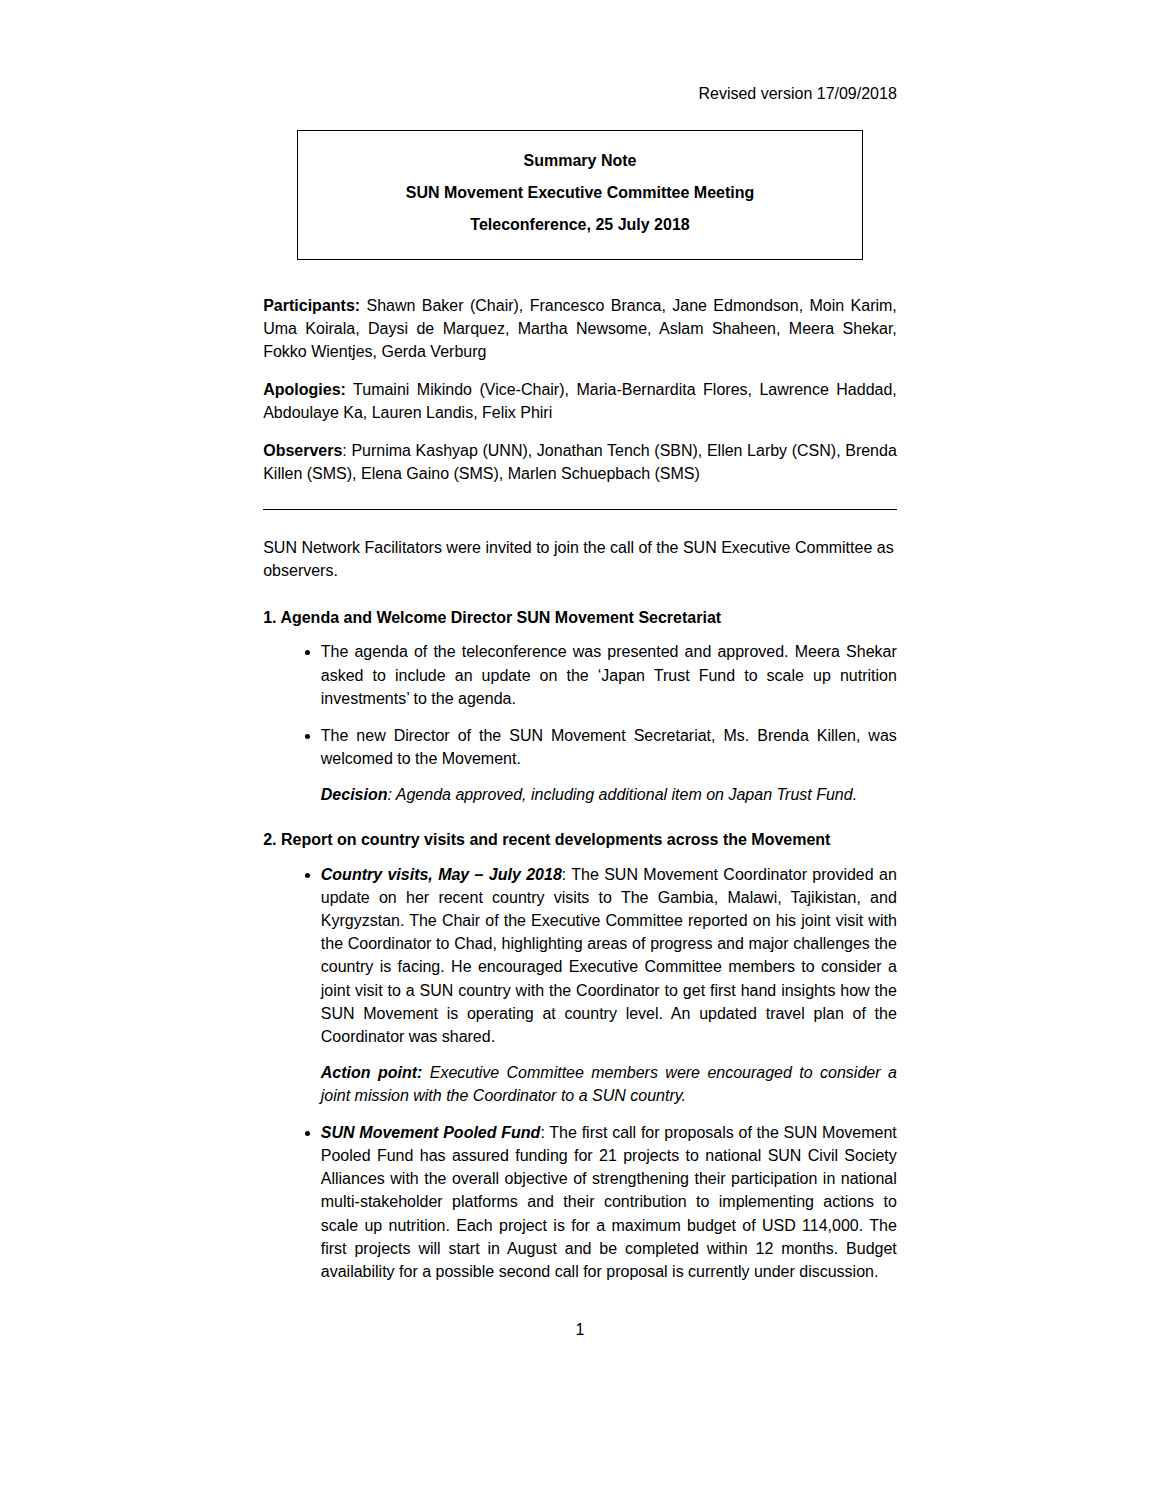Revised version 17/09/2018
Summary Note
SUN Movement Executive Committee Meeting
Teleconference, 25 July 2018
Participants: Shawn Baker (Chair), Francesco Branca, Jane Edmondson, Moin Karim, Uma Koirala, Daysi de Marquez, Martha Newsome, Aslam Shaheen, Meera Shekar, Fokko Wientjes, Gerda Verburg
Apologies: Tumaini Mikindo (Vice-Chair), Maria-Bernardita Flores, Lawrence Haddad, Abdoulaye Ka, Lauren Landis, Felix Phiri
Observers: Purnima Kashyap (UNN), Jonathan Tench (SBN), Ellen Larby (CSN), Brenda Killen (SMS), Elena Gaino (SMS), Marlen Schuepbach (SMS)
SUN Network Facilitators were invited to join the call of the SUN Executive Committee as observers.
1. Agenda and Welcome Director SUN Movement Secretariat
The agenda of the teleconference was presented and approved. Meera Shekar asked to include an update on the ‘Japan Trust Fund to scale up nutrition investments’ to the agenda.
The new Director of the SUN Movement Secretariat, Ms. Brenda Killen, was welcomed to the Movement.
Decision: Agenda approved, including additional item on Japan Trust Fund.
2. Report on country visits and recent developments across the Movement
Country visits, May – July 2018: The SUN Movement Coordinator provided an update on her recent country visits to The Gambia, Malawi, Tajikistan, and Kyrgyzstan. The Chair of the Executive Committee reported on his joint visit with the Coordinator to Chad, highlighting areas of progress and major challenges the country is facing. He encouraged Executive Committee members to consider a joint visit to a SUN country with the Coordinator to get first hand insights how the SUN Movement is operating at country level. An updated travel plan of the Coordinator was shared.
Action point: Executive Committee members were encouraged to consider a joint mission with the Coordinator to a SUN country.
SUN Movement Pooled Fund: The first call for proposals of the SUN Movement Pooled Fund has assured funding for 21 projects to national SUN Civil Society Alliances with the overall objective of strengthening their participation in national multi-stakeholder platforms and their contribution to implementing actions to scale up nutrition. Each project is for a maximum budget of USD 114,000. The first projects will start in August and be completed within 12 months. Budget availability for a possible second call for proposal is currently under discussion.
1